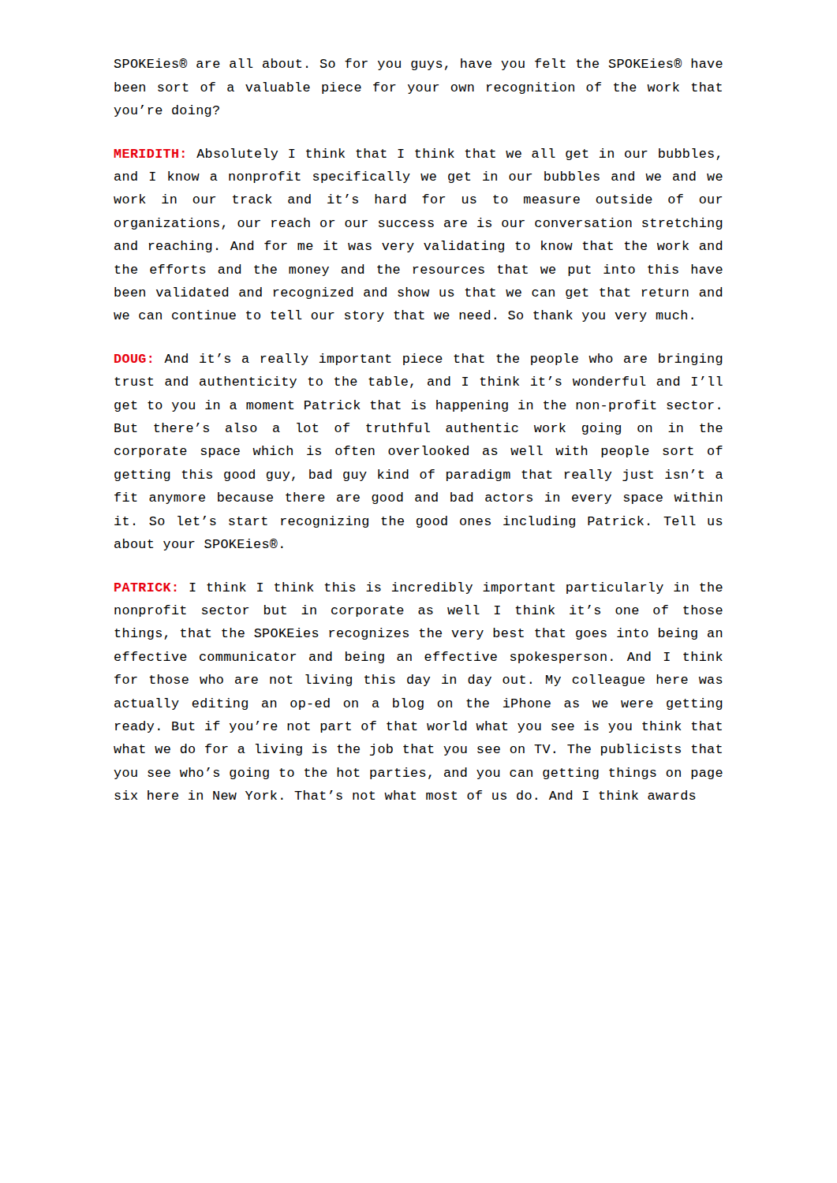SPOKEies® are all about. So for you guys, have you felt the SPOKEies® have been sort of a valuable piece for your own recognition of the work that you’re doing?
MERIDITH: Absolutely I think that I think that we all get in our bubbles, and I know a nonprofit specifically we get in our bubbles and we and we work in our track and it’s hard for us to measure outside of our organizations, our reach or our success are is our conversation stretching and reaching. And for me it was very validating to know that the work and the efforts and the money and the resources that we put into this have been validated and recognized and show us that we can get that return and we can continue to tell our story that we need. So thank you very much.
DOUG: And it’s a really important piece that the people who are bringing trust and authenticity to the table, and I think it’s wonderful and I’ll get to you in a moment Patrick that is happening in the non-profit sector. But there’s also a lot of truthful authentic work going on in the corporate space which is often overlooked as well with people sort of getting this good guy, bad guy kind of paradigm that really just isn’t a fit anymore because there are good and bad actors in every space within it. So let’s start recognizing the good ones including Patrick. Tell us about your SPOKEies®.
PATRICK: I think I think this is incredibly important particularly in the nonprofit sector but in corporate as well I think it’s one of those things, that the SPOKEies recognizes the very best that goes into being an effective communicator and being an effective spokesperson. And I think for those who are not living this day in day out. My colleague here was actually editing an op-ed on a blog on the iPhone as we were getting ready. But if you’re not part of that world what you see is you think that what we do for a living is the job that you see on TV. The publicists that you see who’s going to the hot parties, and you can getting things on page six here in New York. That’s not what most of us do. And I think awards